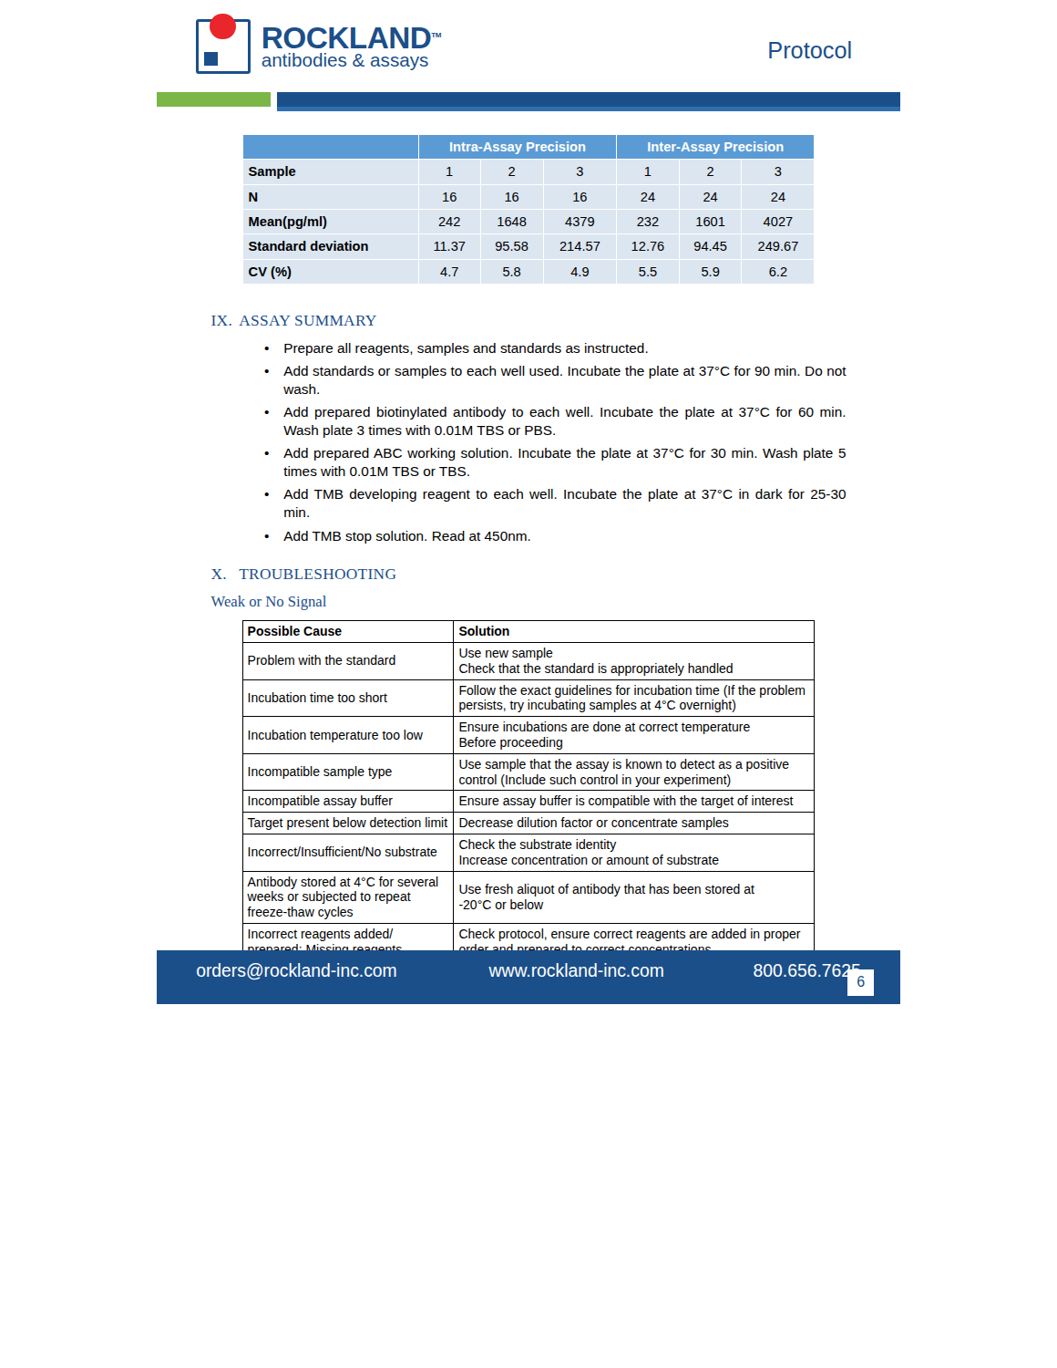ROCKLANDTM antibodies & assays
Protocol
| | Intra-Assay Precision | Inter-Assay Precision |
| --- | --- | --- |
| Sample | 1 | 2 | 3 | 1 | 2 | 3 |
| N | 16 | 16 | 16 | 24 | 24 | 24 |
| Mean(pg/ml) | 242 | 1648 | 4379 | 232 | 1601 | 4027 |
| Standard deviation | 11.37 | 95.58 | 214.57 | 12.76 | 94.45 | 249.67 |
| CV (%) | 4.7 | 5.8 | 4.9 | 5.5 | 5.9 | 6.2 |
IX. ASSAY SUMMARY
Prepare all reagents, samples and standards as instructed.
Add standards or samples to each well used. Incubate the plate at 37°C for 90 min. Do not wash.
Add prepared biotinylated antibody to each well. Incubate the plate at 37°C for 60 min. Wash plate 3 times with 0.01M TBS or PBS.
Add prepared ABC working solution. Incubate the plate at 37°C for 30 min. Wash plate 5 times with 0.01M TBS or TBS.
Add TMB developing reagent to each well. Incubate the plate at 37°C in dark for 25-30 min.
Add TMB stop solution. Read at 450nm.
X. TROUBLESHOOTING
Weak or No Signal
| Possible Cause | Solution |
| --- | --- |
| Problem with the standard | Use new sample Check that the standard is appropriately handled |
| Incubation time too short | Follow the exact guidelines for incubation time (If the problem persists, try incubating samples at 4°C overnight) |
| Incubation temperature too low | Ensure incubations are done at correct temperature Before proceeding |
| Incompatible sample type | Use sample that the assay is known to detect as a positive control (Include such control in your experiment) |
| Incompatible assay buffer | Ensure assay buffer is compatible with the target of interest |
| Target present below detection limit | Decrease dilution factor or concentrate samples |
| Incorrect/Insufficient/No substrate | Check the substrate identity Increase concentration or amount of substrate |
| Antibody stored at 4°C for several weeks or subjected to repeat freeze-thaw cycles | Use fresh aliquot of antibody that has been stored at -20°C or below |
| Incorrect reagents added/ prepared; Missing reagents | Check protocol, ensure correct reagents are added in proper order and prepared to correct concentrations |
| Expired/Contaminated reagents | Prepare fresh/uncontaminated reagents |
| Enzyme inhibitor present | Avoid sodium azide in HRP reactions |
orders@rockland-inc.com www.rockland-inc.com 800.656.7625
6